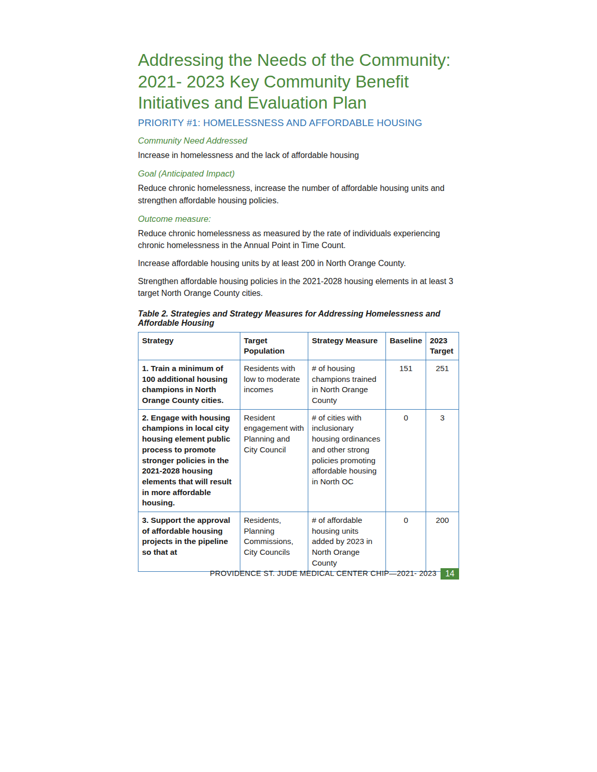Addressing the Needs of the Community: 2021- 2023 Key Community Benefit Initiatives and Evaluation Plan
PRIORITY #1: HOMELESSNESS AND AFFORDABLE HOUSING
Community Need Addressed
Increase in homelessness and the lack of affordable housing
Goal (Anticipated Impact)
Reduce chronic homelessness, increase the number of affordable housing units and strengthen affordable housing policies.
Outcome measure:
Reduce chronic homelessness as measured by the rate of individuals experiencing chronic homelessness in the Annual Point in Time Count.
Increase affordable housing units by at least 200 in North Orange County.
Strengthen affordable housing policies in the 2021-2028 housing elements in at least 3 target North Orange County cities.
Table 2. Strategies and Strategy Measures for Addressing Homelessness and Affordable Housing
| Strategy | Target Population | Strategy Measure | Baseline | 2023 Target |
| --- | --- | --- | --- | --- |
| 1. Train a minimum of 100 additional housing champions in North Orange County cities. | Residents with low to moderate incomes | # of housing champions trained in North Orange County | 151 | 251 |
| 2. Engage with housing champions in local city housing element public process to promote stronger policies in the 2021-2028 housing elements that will result in more affordable housing. | Resident engagement with Planning and City Council | # of cities with inclusionary housing ordinances and other strong policies promoting affordable housing in North OC | 0 | 3 |
| 3. Support the approval of affordable housing projects in the pipeline so that at | Residents, Planning Commissions, City Councils | # of affordable housing units added by 2023 in North Orange County | 0 | 200 |
PROVIDENCE ST. JUDE MEDICAL CENTER CHIP—2021- 202314